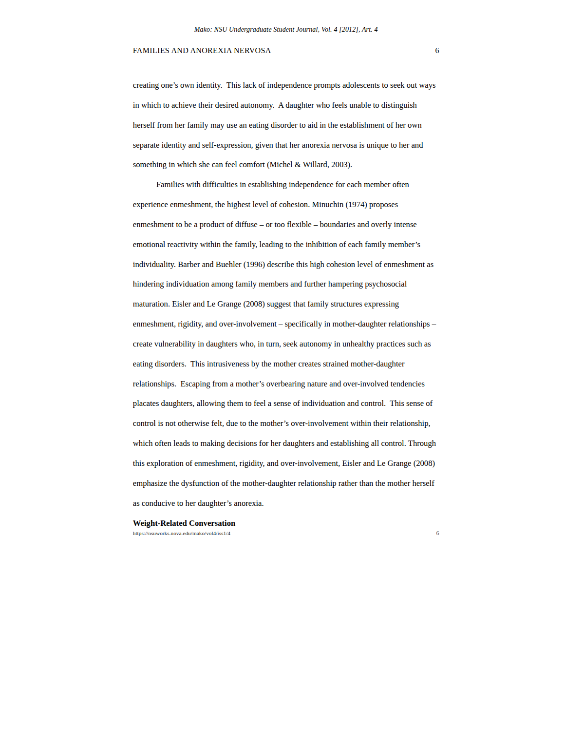Mako: NSU Undergraduate Student Journal, Vol. 4 [2012], Art. 4
FAMILIES AND ANOREXIA NERVOSA 6
creating one’s own identity. This lack of independence prompts adolescents to seek out ways in which to achieve their desired autonomy. A daughter who feels unable to distinguish herself from her family may use an eating disorder to aid in the establishment of her own separate identity and self-expression, given that her anorexia nervosa is unique to her and something in which she can feel comfort (Michel & Willard, 2003).
Families with difficulties in establishing independence for each member often experience enmeshment, the highest level of cohesion. Minuchin (1974) proposes enmeshment to be a product of diffuse – or too flexible – boundaries and overly intense emotional reactivity within the family, leading to the inhibition of each family member’s individuality. Barber and Buehler (1996) describe this high cohesion level of enmeshment as hindering individuation among family members and further hampering psychosocial maturation. Eisler and Le Grange (2008) suggest that family structures expressing enmeshment, rigidity, and over-involvement – specifically in mother-daughter relationships – create vulnerability in daughters who, in turn, seek autonomy in unhealthy practices such as eating disorders. This intrusiveness by the mother creates strained mother-daughter relationships. Escaping from a mother’s overbearing nature and over-involved tendencies placates daughters, allowing them to feel a sense of individuation and control. This sense of control is not otherwise felt, due to the mother’s over-involvement within their relationship, which often leads to making decisions for her daughters and establishing all control. Through this exploration of enmeshment, rigidity, and over-involvement, Eisler and Le Grange (2008) emphasize the dysfunction of the mother-daughter relationship rather than the mother herself as conducive to her daughter’s anorexia.
Weight-Related Conversation
https://nsuworks.nova.edu/mako/vol4/iss1/4 6